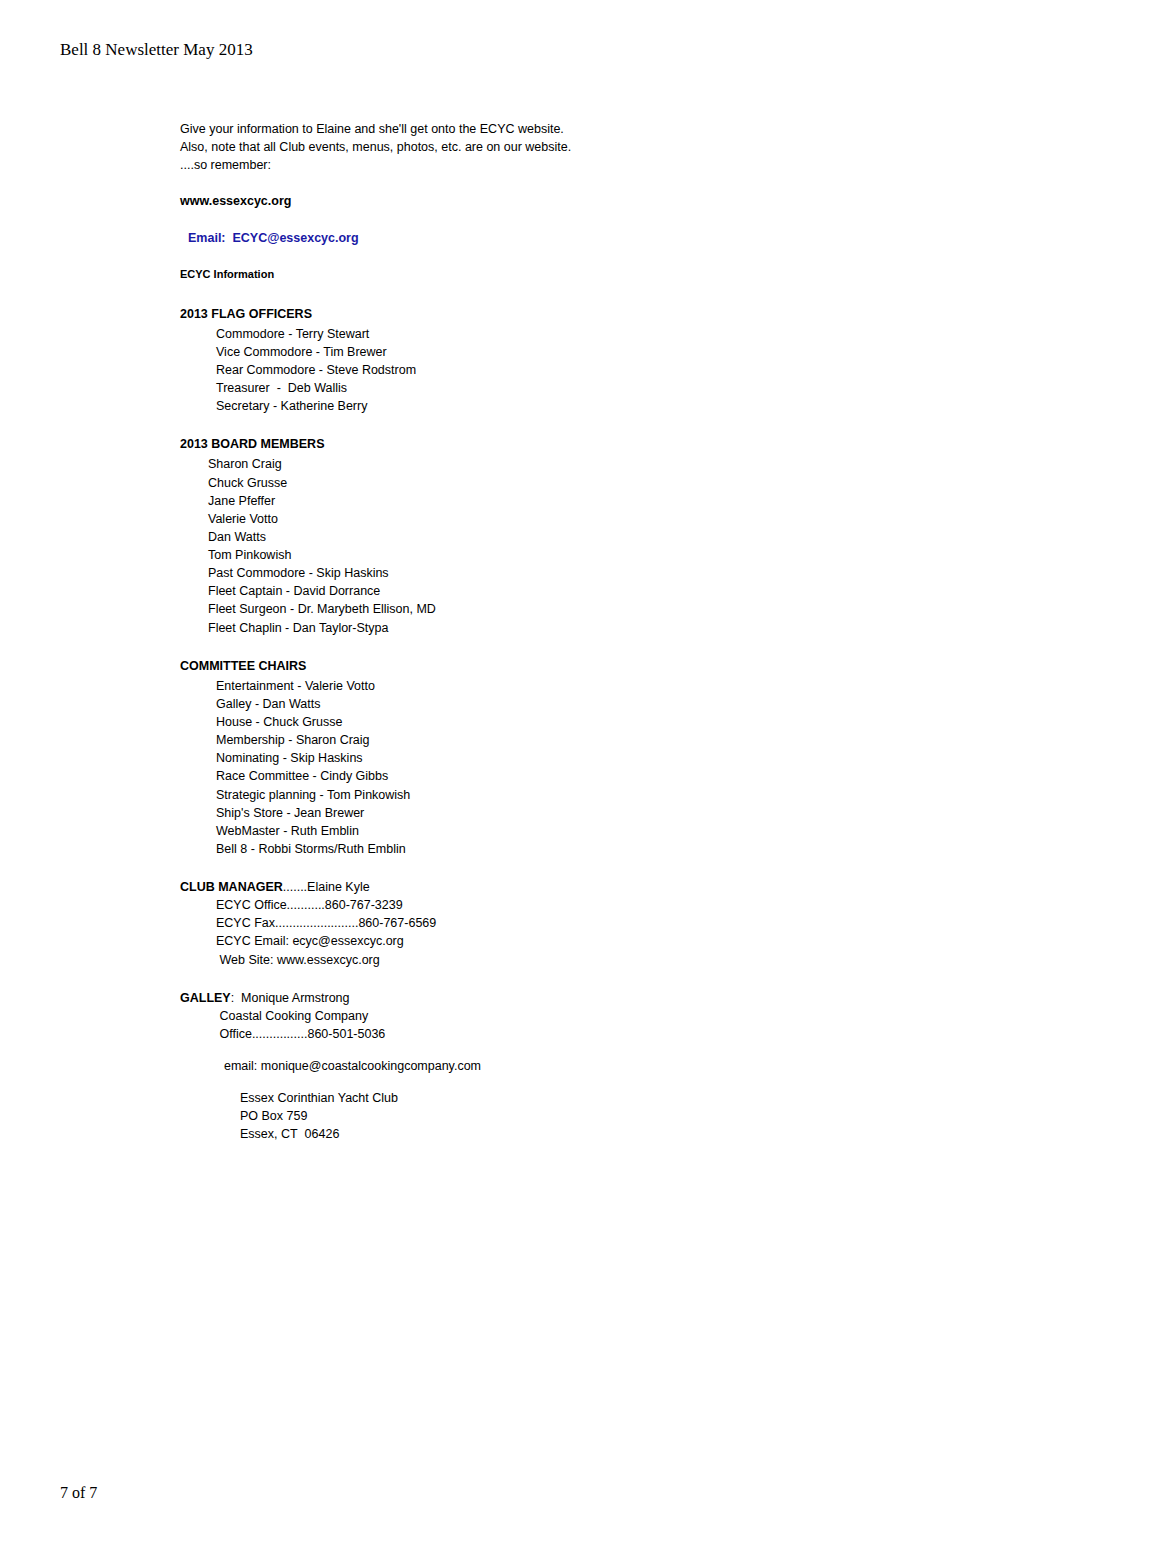Bell 8 Newsletter May 2013
Give your information to Elaine and she'll get onto the ECYC website.
Also, note that all Club events, menus, photos, etc. are on our website.
....so remember:
www.essexcyc.org
Email: ECYC@essexcyc.org
ECYC Information
2013 FLAG OFFICERS
Commodore - Terry Stewart
Vice Commodore - Tim Brewer
Rear Commodore - Steve Rodstrom
Treasurer - Deb Wallis
Secretary - Katherine Berry
2013 BOARD MEMBERS
Sharon Craig
Chuck Grusse
Jane Pfeffer
Valerie Votto
Dan Watts
Tom Pinkowish
Past Commodore - Skip Haskins
Fleet Captain - David Dorrance
Fleet Surgeon - Dr. Marybeth Ellison, MD
Fleet Chaplin - Dan Taylor-Stypa
COMMITTEE CHAIRS
Entertainment - Valerie Votto
Galley - Dan Watts
House - Chuck Grusse
Membership - Sharon Craig
Nominating - Skip Haskins
Race Committee - Cindy Gibbs
Strategic planning - Tom Pinkowish
Ship's Store - Jean Brewer
WebMaster - Ruth Emblin
Bell 8 - Robbi Storms/Ruth Emblin
CLUB MANAGER.......Elaine Kyle
ECYC Office...........860-767-3239
ECYC Fax........................860-767-6569
ECYC Email: ecyc@essexcyc.org
Web Site: www.essexcyc.org
GALLEY: Monique Armstrong
Coastal Cooking Company
Office................860-501-5036
email: monique@coastalcookingcompany.com
Essex Corinthian Yacht Club
PO Box 759
Essex, CT 06426
7 of 7